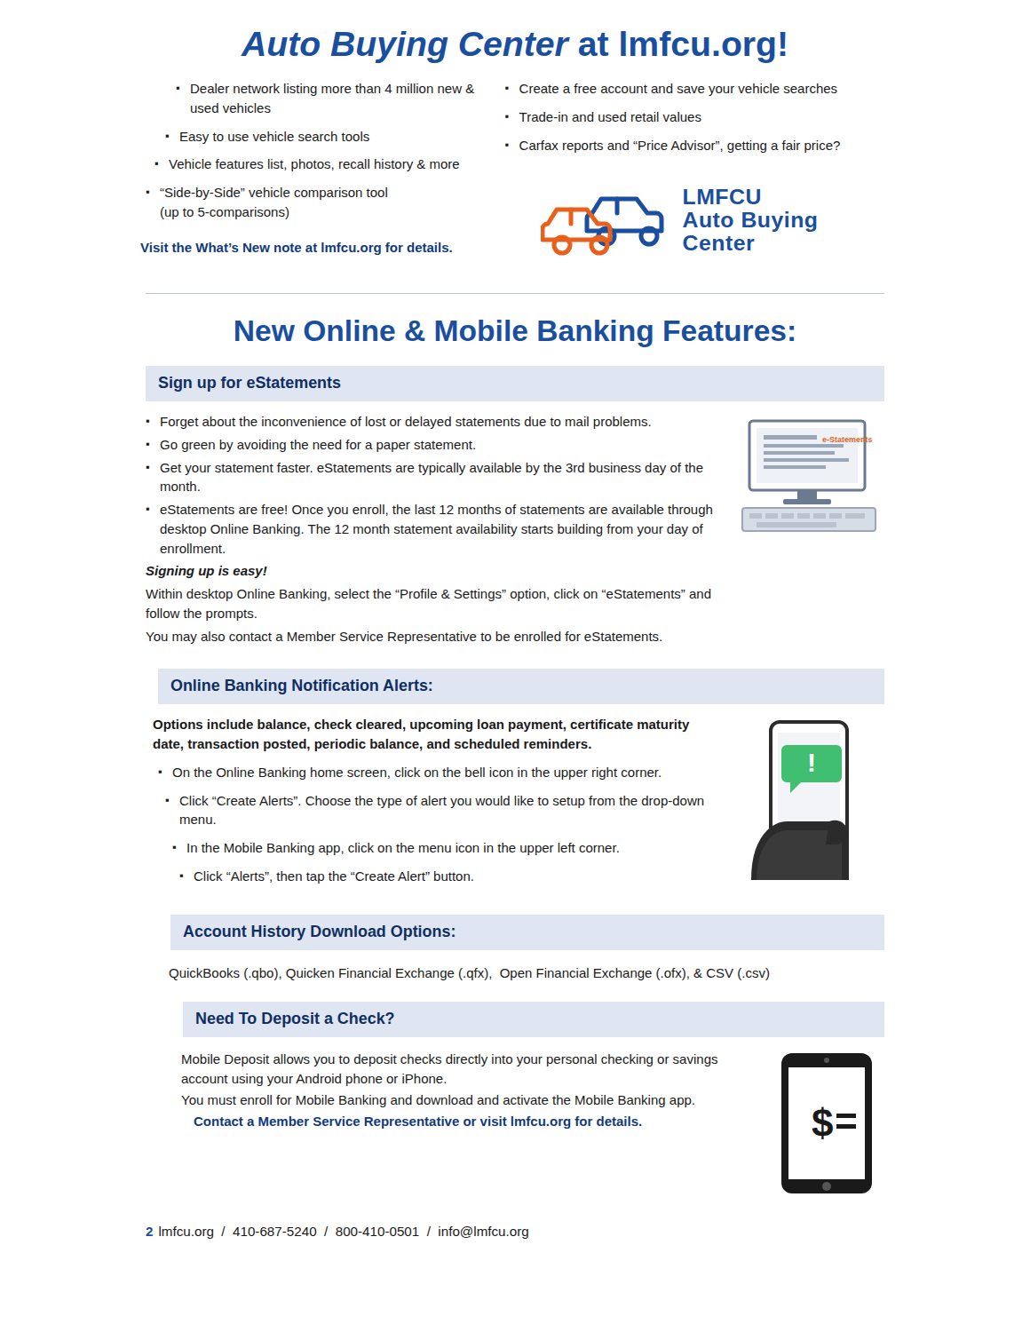Auto Buying Center at lmfcu.org!
Dealer network listing more than 4 million new & used vehicles
Easy to use vehicle search tools
Vehicle features list, photos, recall history & more
“Side-by-Side” vehicle comparison tool
(up to 5-comparisons)
Visit the What’s New note at lmfcu.org for details.
Create a free account and save your vehicle searches
Trade-in and used retail values
Carfax reports and “Price Advisor”, getting a fair price?
LMFCU Auto Buying Center
New Online & Mobile Banking Features:
Sign up for eStatements
Forget about the inconvenience of lost or delayed statements due to mail problems.
Go green by avoiding the need for a paper statement.
Get your statement faster. eStatements are typically available by the 3rd business day of the month.
eStatements are free! Once you enroll, the last 12 months of statements are available through desktop Online Banking. The 12 month statement availability starts building from your day of enrollment.
Signing up is easy!
Within desktop Online Banking, select the “Profile & Settings” option, click on “eStatements” and follow the prompts.
You may also contact a Member Service Representative to be enrolled for eStatements.
e-Statements
Online Banking Notification Alerts:
Options include balance, check cleared, upcoming loan payment, certificate maturity date, transaction posted, periodic balance, and scheduled reminders.
On the Online Banking home screen, click on the bell icon in the upper right corner.
Click “Create Alerts”. Choose the type of alert you would like to setup from the drop-down menu.
In the Mobile Banking app, click on the menu icon in the upper left corner.
Click “Alerts”, then tap the “Create Alert” button.
!
Account History Download Options:
QuickBooks (.qbo), Quicken Financial Exchange (.qfx), Open Financial Exchange (.ofx), & CSV (.csv)
Need To Deposit a Check?
Mobile Deposit allows you to deposit checks directly into your personal checking or savings account using your Android phone or iPhone.
You must enroll for Mobile Banking and download and activate the Mobile Banking app.
Contact a Member Service Representative or visit lmfcu.org for details.
$
2lmfcu.org / 410-687-5240 / 800-410-0501 / info@lmfcu.org